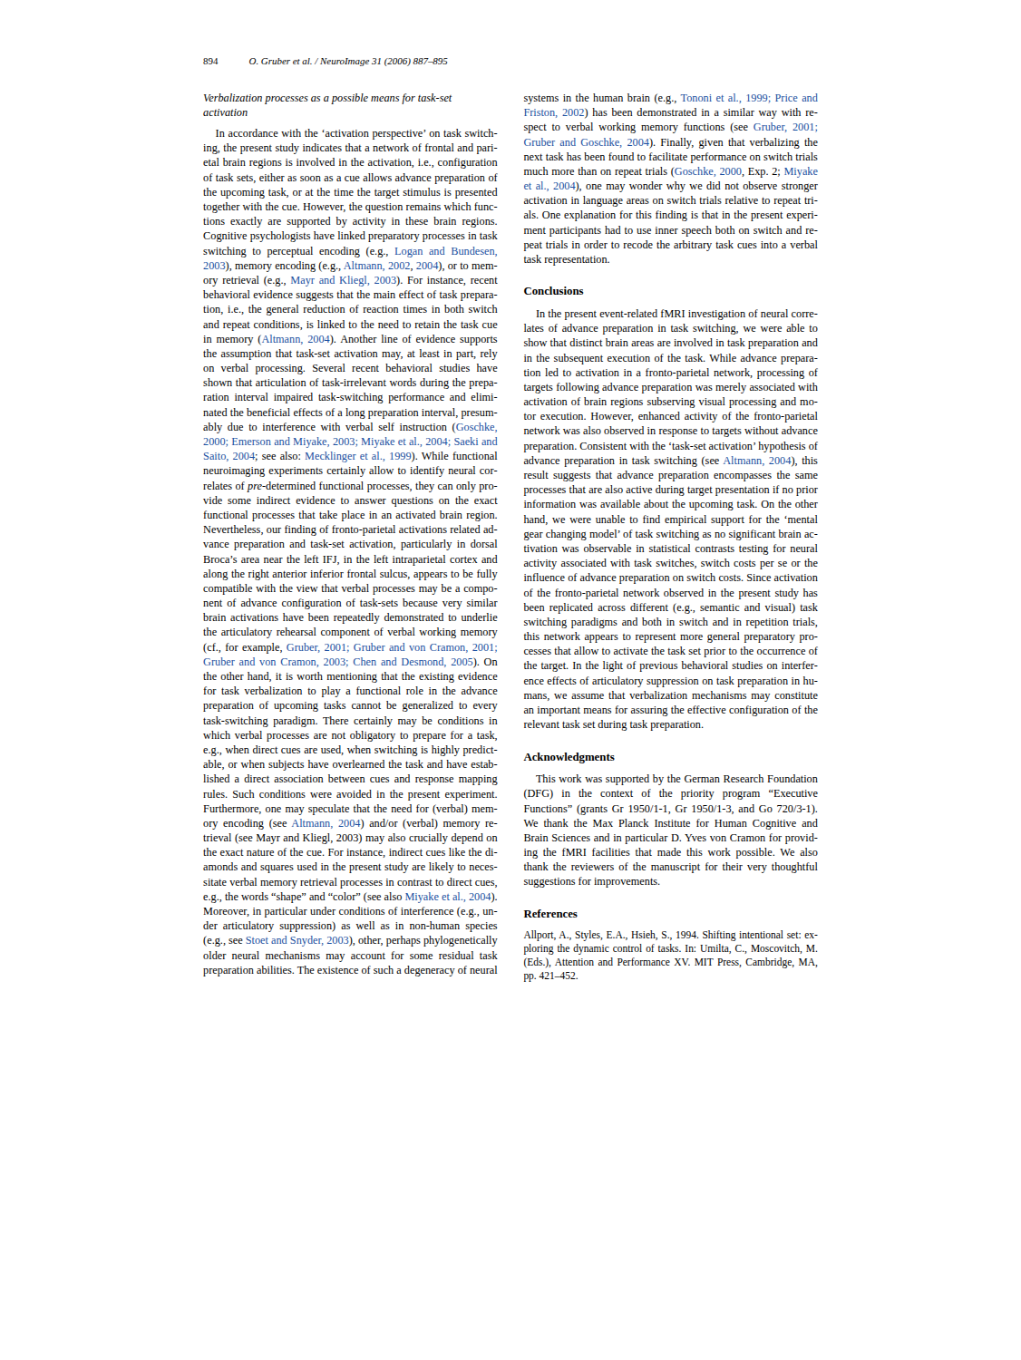894 O. Gruber et al. / NeuroImage 31 (2006) 887–895
Verbalization processes as a possible means for task-set activation
In accordance with the ‘activation perspective’ on task switching, the present study indicates that a network of frontal and parietal brain regions is involved in the activation, i.e., configuration of task sets, either as soon as a cue allows advance preparation of the upcoming task, or at the time the target stimulus is presented together with the cue. However, the question remains which functions exactly are supported by activity in these brain regions. Cognitive psychologists have linked preparatory processes in task switching to perceptual encoding (e.g., Logan and Bundesen, 2003), memory encoding (e.g., Altmann, 2002, 2004), or to memory retrieval (e.g., Mayr and Kliegl, 2003). For instance, recent behavioral evidence suggests that the main effect of task preparation, i.e., the general reduction of reaction times in both switch and repeat conditions, is linked to the need to retain the task cue in memory (Altmann, 2004). Another line of evidence supports the assumption that task-set activation may, at least in part, rely on verbal processing. Several recent behavioral studies have shown that articulation of task-irrelevant words during the preparation interval impaired task-switching performance and eliminated the beneficial effects of a long preparation interval, presumably due to interference with verbal self instruction (Goschke, 2000; Emerson and Miyake, 2003; Miyake et al., 2004; Saeki and Saito, 2004; see also: Mecklinger et al., 1999). While functional neuroimaging experiments certainly allow to identify neural correlates of pre-determined functional processes, they can only provide some indirect evidence to answer questions on the exact functional processes that take place in an activated brain region. Nevertheless, our finding of fronto-parietal activations related advance preparation and task-set activation, particularly in dorsal Broca’s area near the left IFJ, in the left intraparietal cortex and along the right anterior inferior frontal sulcus, appears to be fully compatible with the view that verbal processes may be a component of advance configuration of task-sets because very similar brain activations have been repeatedly demonstrated to underlie the articulatory rehearsal component of verbal working memory (cf., for example, Gruber, 2001; Gruber and von Cramon, 2001; Gruber and von Cramon, 2003; Chen and Desmond, 2005). On the other hand, it is worth mentioning that the existing evidence for task verbalization to play a functional role in the advance preparation of upcoming tasks cannot be generalized to every task-switching paradigm. There certainly may be conditions in which verbal processes are not obligatory to prepare for a task, e.g., when direct cues are used, when switching is highly predictable, or when subjects have overlearned the task and have established a direct association between cues and response mapping rules. Such conditions were avoided in the present experiment. Furthermore, one may speculate that the need for (verbal) memory encoding (see Altmann, 2004) and/or (verbal) memory retrieval (see Mayr and Kliegl, 2003) may also crucially depend on the exact nature of the cue. For instance, indirect cues like the diamonds and squares used in the present study are likely to necessitate verbal memory retrieval processes in contrast to direct cues, e.g., the words “shape” and “color” (see also Miyake et al., 2004). Moreover, in particular under conditions of interference (e.g., under articulatory suppression) as well as in non-human species (e.g., see Stoet and Snyder, 2003), other, perhaps phylogenetically older neural mechanisms may account for some residual task preparation abilities. The existence of such a degeneracy of neural systems in the human brain (e.g., Tononi et al., 1999; Price and Friston, 2002) has been demonstrated in a similar way with respect to verbal working memory functions (see Gruber, 2001; Gruber and Goschke, 2004). Finally, given that verbalizing the next task has been found to facilitate performance on switch trials much more than on repeat trials (Goschke, 2000, Exp. 2; Miyake et al., 2004), one may wonder why we did not observe stronger activation in language areas on switch trials relative to repeat trials. One explanation for this finding is that in the present experiment participants had to use inner speech both on switch and repeat trials in order to recode the arbitrary task cues into a verbal task representation.
Conclusions
In the present event-related fMRI investigation of neural correlates of advance preparation in task switching, we were able to show that distinct brain areas are involved in task preparation and in the subsequent execution of the task. While advance preparation led to activation in a fronto-parietal network, processing of targets following advance preparation was merely associated with activation of brain regions subserving visual processing and motor execution. However, enhanced activity of the fronto-parietal network was also observed in response to targets without advance preparation. Consistent with the ‘task-set activation’ hypothesis of advance preparation in task switching (see Altmann, 2004), this result suggests that advance preparation encompasses the same processes that are also active during target presentation if no prior information was available about the upcoming task. On the other hand, we were unable to find empirical support for the ‘mental gear changing model’ of task switching as no significant brain activation was observable in statistical contrasts testing for neural activity associated with task switches, switch costs per se or the influence of advance preparation on switch costs. Since activation of the fronto-parietal network observed in the present study has been replicated across different (e.g., semantic and visual) task switching paradigms and both in switch and in repetition trials, this network appears to represent more general preparatory processes that allow to activate the task set prior to the occurrence of the target. In the light of previous behavioral studies on interference effects of articulatory suppression on task preparation in humans, we assume that verbalization mechanisms may constitute an important means for assuring the effective configuration of the relevant task set during task preparation.
Acknowledgments
This work was supported by the German Research Foundation (DFG) in the context of the priority program “Executive Functions” (grants Gr 1950/1-1, Gr 1950/1-3, and Go 720/3-1). We thank the Max Planck Institute for Human Cognitive and Brain Sciences and in particular D. Yves von Cramon for providing the fMRI facilities that made this work possible. We also thank the reviewers of the manuscript for their very thoughtful suggestions for improvements.
References
Allport, A., Styles, E.A., Hsieh, S., 1994. Shifting intentional set: exploring the dynamic control of tasks. In: Umilta, C., Moscovitch, M. (Eds.), Attention and Performance XV. MIT Press, Cambridge, MA, pp. 421–452.